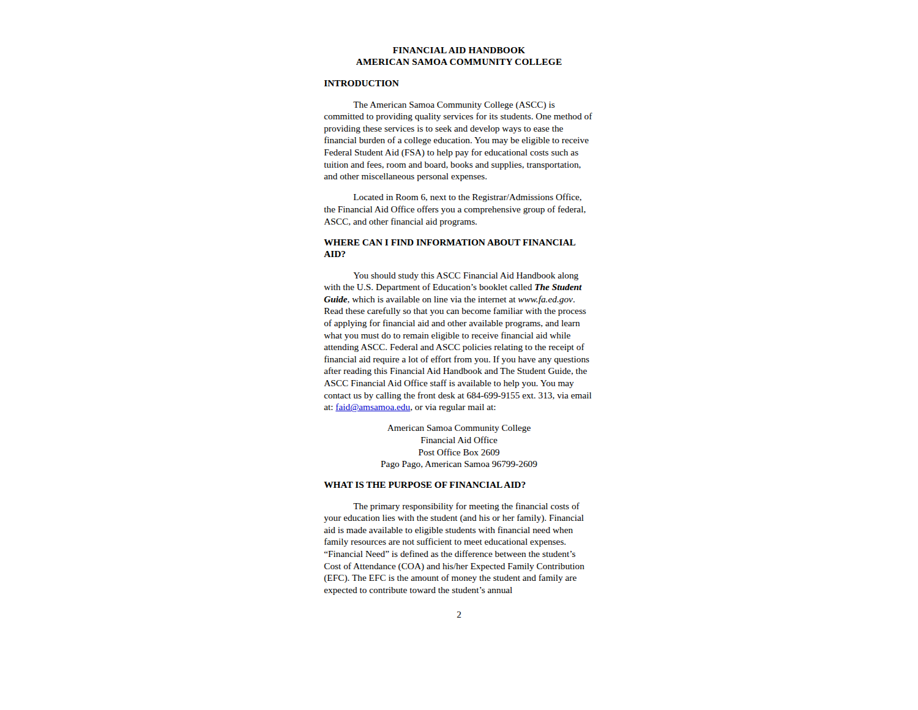FINANCIAL AID HANDBOOK
AMERICAN SAMOA COMMUNITY COLLEGE
INTRODUCTION
The American Samoa Community College (ASCC) is committed to providing quality services for its students. One method of providing these services is to seek and develop ways to ease the financial burden of a college education. You may be eligible to receive Federal Student Aid (FSA) to help pay for educational costs such as tuition and fees, room and board, books and supplies, transportation, and other miscellaneous personal expenses.
Located in Room 6, next to the Registrar/Admissions Office, the Financial Aid Office offers you a comprehensive group of federal, ASCC, and other financial aid programs.
WHERE CAN I FIND INFORMATION ABOUT FINANCIAL AID?
You should study this ASCC Financial Aid Handbook along with the U.S. Department of Education’s booklet called The Student Guide, which is available on line via the internet at www.fa.ed.gov. Read these carefully so that you can become familiar with the process of applying for financial aid and other available programs, and learn what you must do to remain eligible to receive financial aid while attending ASCC. Federal and ASCC policies relating to the receipt of financial aid require a lot of effort from you. If you have any questions after reading this Financial Aid Handbook and The Student Guide, the ASCC Financial Aid Office staff is available to help you. You may contact us by calling the front desk at 684-699-9155 ext. 313, via email at: faid@amsamoa.edu, or via regular mail at:
American Samoa Community College
Financial Aid Office
Post Office Box 2609
Pago Pago, American Samoa 96799-2609
WHAT IS THE PURPOSE OF FINANCIAL AID?
The primary responsibility for meeting the financial costs of your education lies with the student (and his or her family). Financial aid is made available to eligible students with financial need when family resources are not sufficient to meet educational expenses. “Financial Need” is defined as the difference between the student’s Cost of Attendance (COA) and his/her Expected Family Contribution (EFC). The EFC is the amount of money the student and family are expected to contribute toward the student’s annual
2